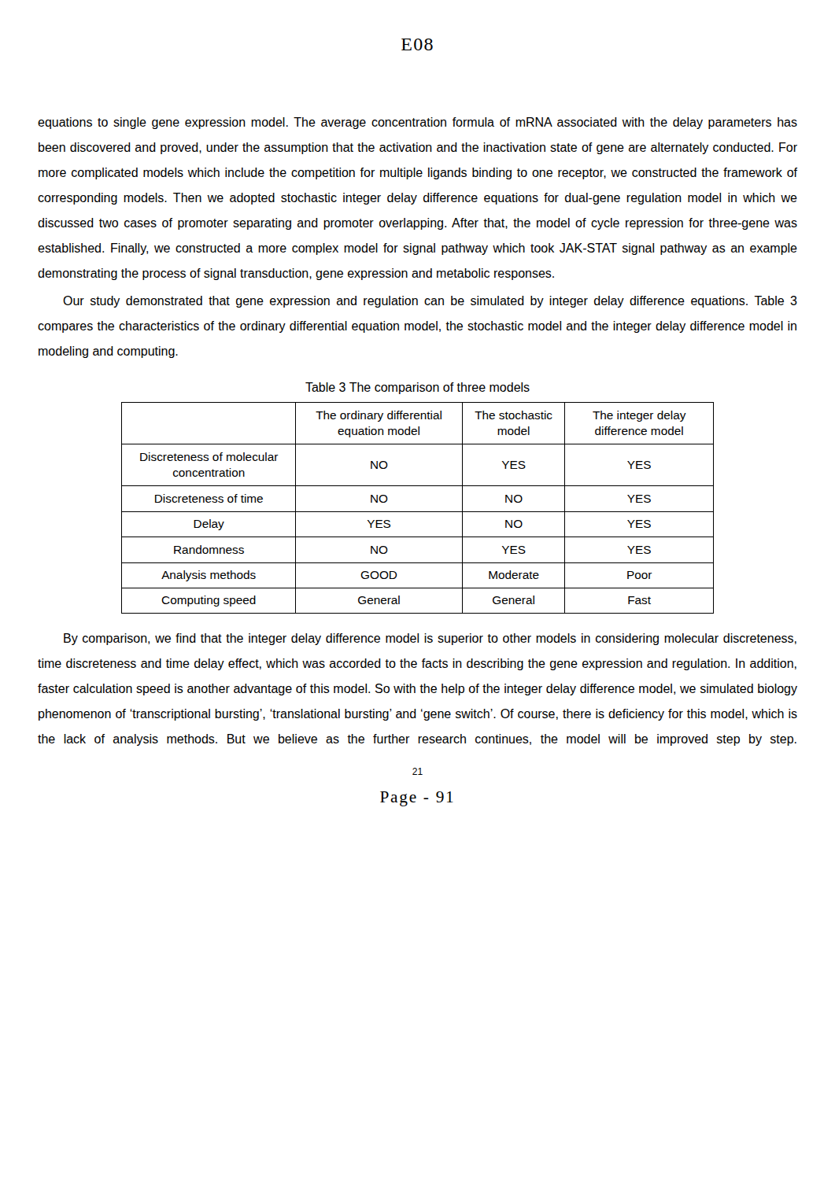E08
equations to single gene expression model. The average concentration formula of mRNA associated with the delay parameters has been discovered and proved, under the assumption that the activation and the inactivation state of gene are alternately conducted. For more complicated models which include the competition for multiple ligands binding to one receptor, we constructed the framework of corresponding models. Then we adopted stochastic integer delay difference equations for dual-gene regulation model in which we discussed two cases of promoter separating and promoter overlapping. After that, the model of cycle repression for three-gene was established. Finally, we constructed a more complex model for signal pathway which took JAK-STAT signal pathway as an example demonstrating the process of signal transduction, gene expression and metabolic responses.
Our study demonstrated that gene expression and regulation can be simulated by integer delay difference equations. Table 3 compares the characteristics of the ordinary differential equation model, the stochastic model and the integer delay difference model in modeling and computing.
Table 3 The comparison of three models
| | The ordinary differential equation model | The stochastic model | The integer delay difference model |
| Discreteness of molecular concentration | NO | YES | YES |
| Discreteness of time | NO | NO | YES |
| Delay | YES | NO | YES |
| Randomness | NO | YES | YES |
| Analysis methods | GOOD | Moderate | Poor |
| Computing speed | General | General | Fast |
By comparison, we find that the integer delay difference model is superior to other models in considering molecular discreteness, time discreteness and time delay effect, which was accorded to the facts in describing the gene expression and regulation. In addition, faster calculation speed is another advantage of this model. So with the help of the integer delay difference model, we simulated biology phenomenon of ‘transcriptional bursting’, ‘translational bursting’ and ‘gene switch’. Of course, there is deficiency for this model, which is the lack of analysis methods. But we believe as the further research continues, the model will be improved step by step.
21
Page - 91